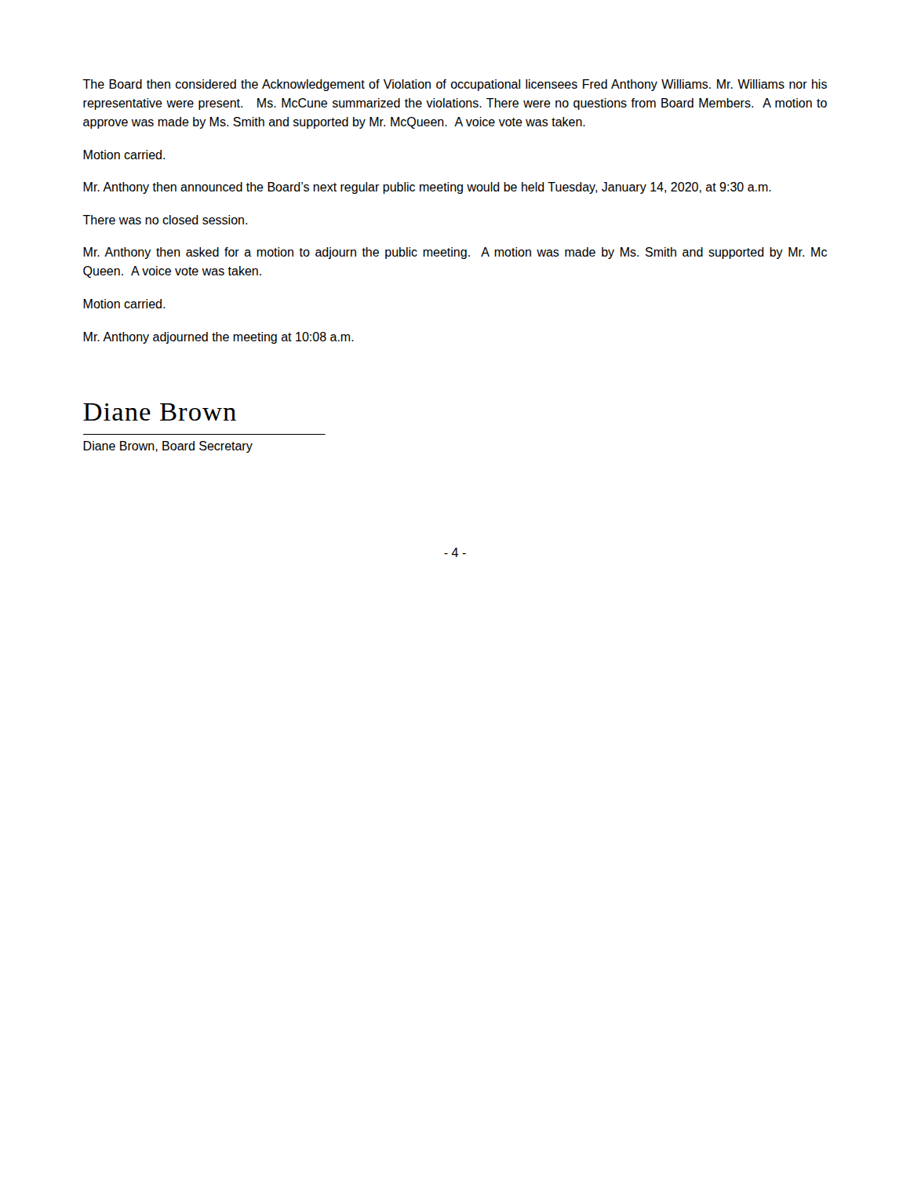The Board then considered the Acknowledgement of Violation of occupational licensees Fred Anthony Williams. Mr. Williams nor his representative were present. Ms. McCune summarized the violations. There were no questions from Board Members. A motion to approve was made by Ms. Smith and supported by Mr. McQueen. A voice vote was taken.
Motion carried.
Mr. Anthony then announced the Board’s next regular public meeting would be held Tuesday, January 14, 2020, at 9:30 a.m.
There was no closed session.
Mr. Anthony then asked for a motion to adjourn the public meeting. A motion was made by Ms. Smith and supported by Mr. Mc Queen. A voice vote was taken.
Motion carried.
Mr. Anthony adjourned the meeting at 10:08 a.m.
Diane Brown
Diane Brown, Board Secretary
- 4 -